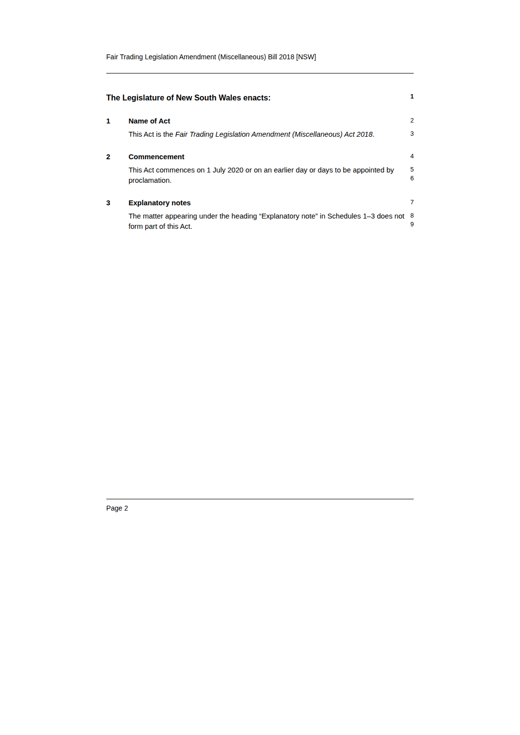Fair Trading Legislation Amendment (Miscellaneous) Bill 2018 [NSW]
The Legislature of New South Wales enacts: 1
1 Name of Act 2
This Act is the Fair Trading Legislation Amendment (Miscellaneous) Act 2018.
3
2 Commencement 4
This Act commences on 1 July 2020 or on an earlier day or days to be appointed by proclamation.
5
6
3 Explanatory notes 7
The matter appearing under the heading “Explanatory note” in Schedules 1–3 does not form part of this Act.
8
9
Page 2